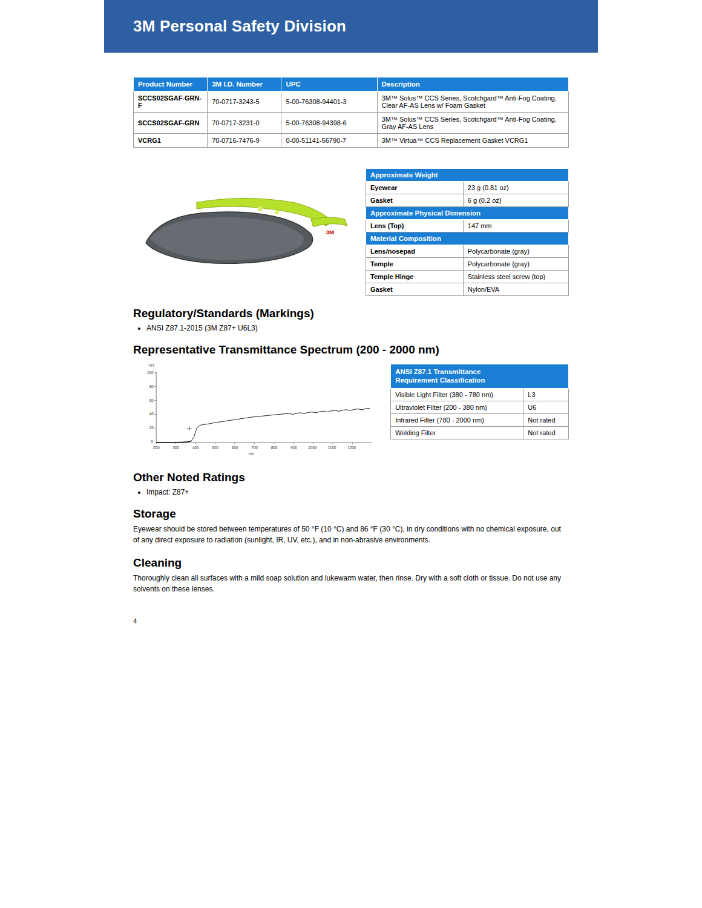3M Personal Safety Division
| Product Number | 3M I.D. Number | UPC | Description |
| --- | --- | --- | --- |
| SCCS02SGAF-GRN-F | 70-0717-3243-5 | 5-00-76308-94401-3 | 3M™ Solus™ CCS Series, Scotchgard™ Anti-Fog Coating, Clear AF-AS Lens w/ Foam Gasket |
| SCCS02SGAF-GRN | 70-0717-3231-0 | 5-00-76308-94398-6 | 3M™ Solus™ CCS Series, Scotchgard™ Anti-Fog Coating, Gray AF-AS Lens |
| VCRG1 | 70-0716-7476-9 | 0-00-51141-56790-7 | 3M™ Virtua™ CCS Replacement Gasket VCRG1 |
| Approximate Weight |
| --- |
| Eyewear | 23 g (0.81 oz) |
| Gasket | 6 g (0.2 oz) |
| Approximate Physical Dimension |
| Lens (Top) | 147 mm |
| Material Composition |
| Lens/nosepad | Polycarbonate (gray) |
| Temple | Polycarbonate (gray) |
| Temple Hinge | Stainless steel screw (top) |
| Gasket | Nylon/EVA |
Regulatory/Standards (Markings)
ANSI Z87.1-2015 (3M Z87+ U6L3)
Representative Transmittance Spectrum (200 - 2000 nm)
| ANSI Z87.1 Transmittance Requirement Classification |
| --- |
| Visible Light Filter (380 - 780 nm) | L3 |
| Ultraviolet Filter (200 - 380 nm) | U6 |
| Infrared Filter (780 - 2000 nm) | Not rated |
| Welding Filter | Not rated |
Other Noted Ratings
Impact: Z87+
Storage
Eyewear should be stored between temperatures of 50 °F (10 °C) and 86 °F (30 °C), in dry conditions with no chemical exposure, out of any direct exposure to radiation (sunlight, IR, UV, etc.), and in non-abrasive environments.
Cleaning
Thoroughly clean all surfaces with a mild soap solution and lukewarm water, then rinse. Dry with a soft cloth or tissue. Do not use any solvents on these lenses.
4